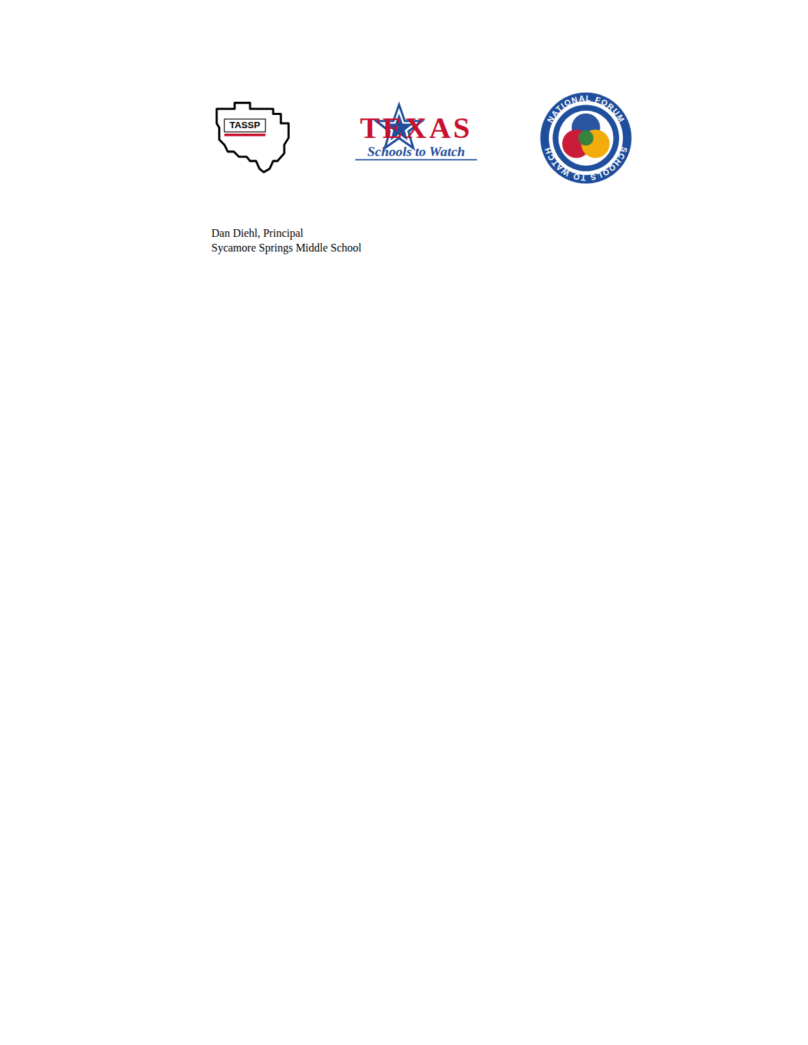TASSP TEXAS Schools to Watch NATIONAL FORUM SCHOOLS TO WATCH
Dan Diehl, Principal
Sycamore Springs Middle School